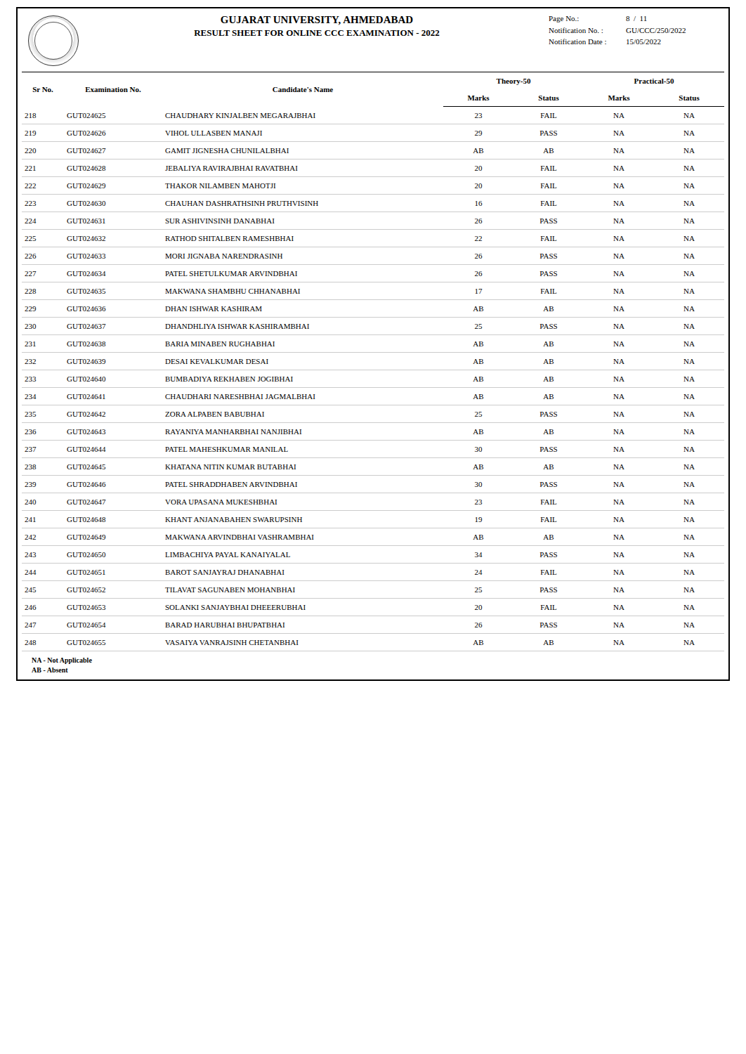GUJARAT UNIVERSITY, AHMEDABAD
RESULT SHEET FOR ONLINE CCC EXAMINATION - 2022
Page No.: 8 / 11
Notification No. : GU/CCC/250/2022
Notification Date : 15/05/2022
| Sr No. | Examination No. | Candidate's Name | Theory-50 | Practical-50 |
| --- | --- | --- | --- | --- |
| Marks | Status | Marks | Status |
| 218 | GUT024625 | CHAUDHARY KINJALBEN MEGARAJBHAI | 23 | FAIL | NA | NA |
| 219 | GUT024626 | VIHOL ULLASBEN MANAJI | 29 | PASS | NA | NA |
| 220 | GUT024627 | GAMIT JIGNESHA CHUNILALBHAI | AB | AB | NA | NA |
| 221 | GUT024628 | JEBALIYA RAVIRAJBHAI RAVATBHAI | 20 | FAIL | NA | NA |
| 222 | GUT024629 | THAKOR NILAMBEN MAHOTJI | 20 | FAIL | NA | NA |
| 223 | GUT024630 | CHAUHAN DASHRATHSINH PRUTHVISINH | 16 | FAIL | NA | NA |
| 224 | GUT024631 | SUR ASHIVINSINH DANABHAI | 26 | PASS | NA | NA |
| 225 | GUT024632 | RATHOD SHITALBEN RAMESHBHAI | 22 | FAIL | NA | NA |
| 226 | GUT024633 | MORI JIGNABA NARENDRASINH | 26 | PASS | NA | NA |
| 227 | GUT024634 | PATEL SHETULKUMAR ARVINDBHAI | 26 | PASS | NA | NA |
| 228 | GUT024635 | MAKWANA SHAMBHU CHHANABHAI | 17 | FAIL | NA | NA |
| 229 | GUT024636 | DHAN ISHWAR KASHIRAM | AB | AB | NA | NA |
| 230 | GUT024637 | DHANDHLIYA ISHWAR KASHIRAMBHAI | 25 | PASS | NA | NA |
| 231 | GUT024638 | BARIA MINABEN RUGHABHAI | AB | AB | NA | NA |
| 232 | GUT024639 | DESAI KEVALKUMAR DESAI | AB | AB | NA | NA |
| 233 | GUT024640 | BUMBADIYA REKHABEN JOGIBHAI | AB | AB | NA | NA |
| 234 | GUT024641 | CHAUDHARI NARESHBHAI JAGMALBHAI | AB | AB | NA | NA |
| 235 | GUT024642 | ZORA ALPABEN BABUBHAI | 25 | PASS | NA | NA |
| 236 | GUT024643 | RAYANIYA MANHARBHAI NANJIBHAI | AB | AB | NA | NA |
| 237 | GUT024644 | PATEL MAHESHKUMAR MANILAL | 30 | PASS | NA | NA |
| 238 | GUT024645 | KHATANA NITIN KUMAR BUTABHAI | AB | AB | NA | NA |
| 239 | GUT024646 | PATEL SHRADDHABEN ARVINDBHAI | 30 | PASS | NA | NA |
| 240 | GUT024647 | VORA UPASANA MUKESHBHAI | 23 | FAIL | NA | NA |
| 241 | GUT024648 | KHANT ANJANABAHEN SWARUPSINH | 19 | FAIL | NA | NA |
| 242 | GUT024649 | MAKWANA ARVINDBHAI VASHRAMBHAI | AB | AB | NA | NA |
| 243 | GUT024650 | LIMBACHIYA PAYAL KANAIYALAL | 34 | PASS | NA | NA |
| 244 | GUT024651 | BAROT SANJAYRAJ DHANABHAI | 24 | FAIL | NA | NA |
| 245 | GUT024652 | TILAVAT SAGUNABEN MOHANBHAI | 25 | PASS | NA | NA |
| 246 | GUT024653 | SOLANKI SANJAYBHAI DHEEERUBHAI | 20 | FAIL | NA | NA |
| 247 | GUT024654 | BARAD HARUBHAI BHUPATBHAI | 26 | PASS | NA | NA |
| 248 | GUT024655 | VASAIYA VANRAJSINH CHETANBHAI | AB | AB | NA | NA |
NA - Not Applicable
AB - Absent